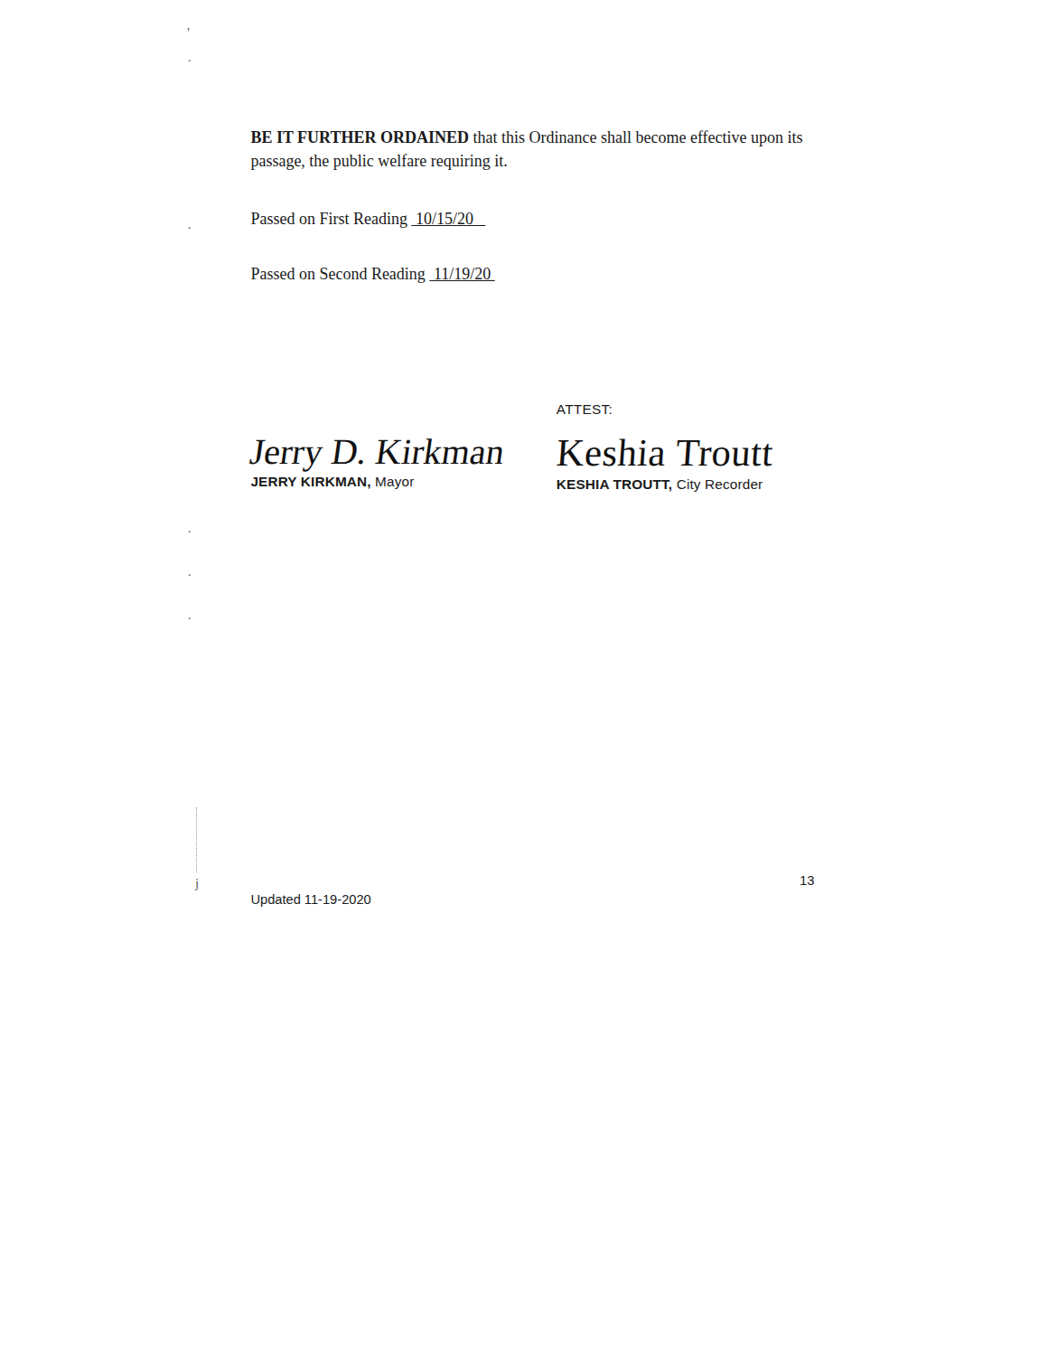' · · · · ·
BE IT FURTHER ORDAINED that this Ordinance shall become effective upon its passage, the public welfare requiring it.
Passed on First Reading 10/15/20
Passed on Second Reading 11/19/20
Jerry D. Kirkman
JERRY KIRKMAN, Mayor
ATTEST:
Keshia Troutt
KESHIA TROUTT, City Recorder
Updated 11-19-2020
13